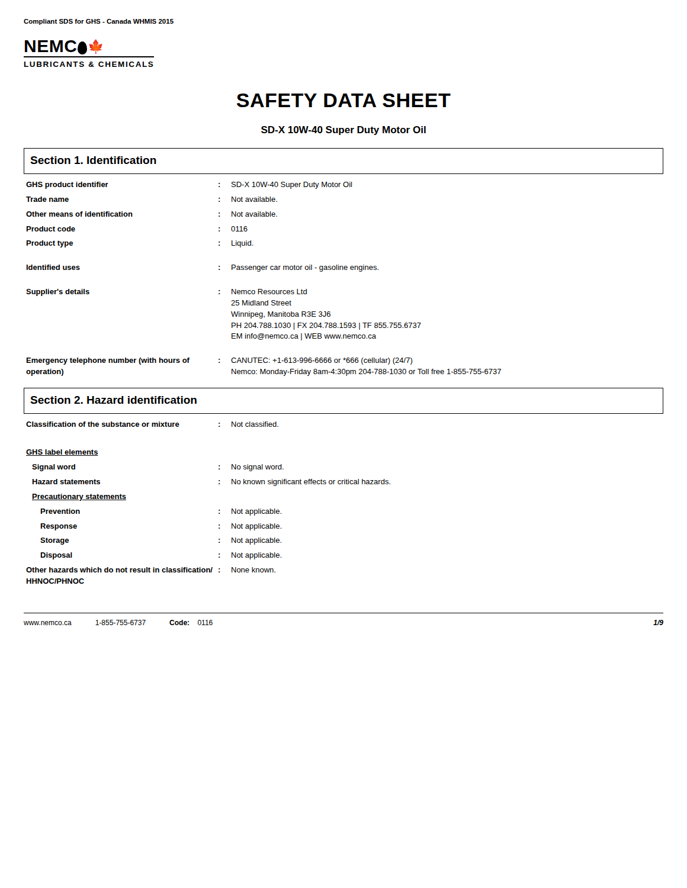Compliant SDS for GHS - Canada WHMIS 2015
NEMC 🍁
LUBRICANTS & CHEMICALS
SAFETY DATA SHEET
SD-X 10W-40 Super Duty Motor Oil
Section 1. Identification
| GHS product identifier | : | SD-X 10W-40 Super Duty Motor Oil |
| Trade name | : | Not available. |
| Other means of identification | : | Not available. |
| Product code | : | 0116 |
| Product type | : | Liquid. |
| Identified uses | : | Passenger car motor oil - gasoline engines. |
| Supplier's details | : | Nemco Resources Ltd 25 Midland Street Winnipeg, Manitoba R3E 3J6 PH 204.788.1030 / FX 204.788.1593 / TF 855.755.6737 EM info@nemco.ca / WEB www.nemco.ca |
| Emergency telephone number (with hours of operation) | : | CANUTEC: +1-613-996-6666 or *666 (cellular) (24/7) Nemco: Monday-Friday 8am-4:30pm 204-788-1030 or Toll free 1-855-755-6737 |
Section 2. Hazard identification
| Classification of the substance or mixture | : | Not classified. |
| GHS label elements |
| Signal word | : | No signal word. |
| Hazard statements | : | No known significant effects or critical hazards. |
| Precautionary statements |
| Prevention | : | Not applicable. |
| Response | : | Not applicable. |
| Storage | : | Not applicable. |
| Disposal | : | Not applicable. |
| Other hazards which do not result in classification/ HHNOC/PHNOC | : | None known. |
www.nemco.ca 1-855-755-6737 Code: 0116
1/9